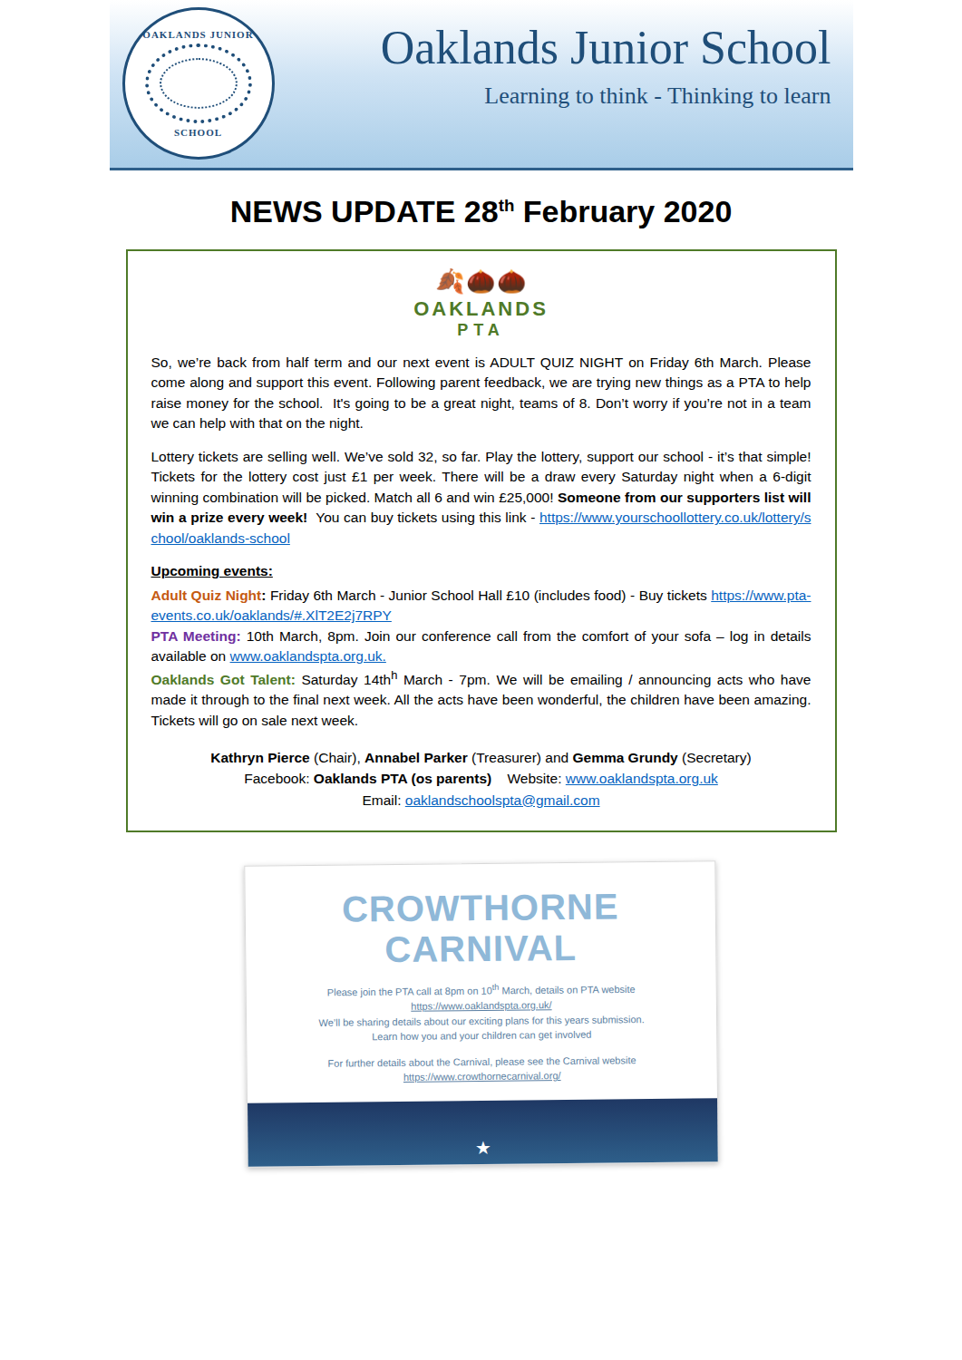OAKLANDS JUNIOR
SCHOOL
Oaklands Junior School
Learning to think - Thinking to learn
NEWS UPDATE 28th February 2020
🍂🌰🌰
OAKLANDS
PTA
So, we’re back from half term and our next event is ADULT QUIZ NIGHT on Friday 6th March. Please come along and support this event. Following parent feedback, we are trying new things as a PTA to help raise money for the school. It's going to be a great night, teams of 8. Don’t worry if you’re not in a team we can help with that on the night.
Lottery tickets are selling well. We’ve sold 32, so far. Play the lottery, support our school - it’s that simple! Tickets for the lottery cost just £1 per week. There will be a draw every Saturday night when a 6-digit winning combination will be picked. Match all 6 and win £25,000! Someone from our supporters list will win a prize every week! You can buy tickets using this link - https://www.yourschoollottery.co.uk/lottery/school/oaklands-school
Upcoming events:
Adult Quiz Night: Friday 6th March - Junior School Hall £10 (includes food) - Buy tickets https://www.pta-events.co.uk/oaklands/#.XlT2E2j7RPY
PTA Meeting: 10th March, 8pm. Join our conference call from the comfort of your sofa – log in details available on www.oaklandspta.org.uk.
Oaklands Got Talent: Saturday 14thh March - 7pm. We will be emailing / announcing acts who have made it through to the final next week. All the acts have been wonderful, the children have been amazing. Tickets will go on sale next week.
Kathryn Pierce (Chair), Annabel Parker (Treasurer) and Gemma Grundy (Secretary)
Facebook: Oaklands PTA (os parents) Website: www.oaklandspta.org.uk
Email: oaklandschoolspta@gmail.com
CROWTHORNE CARNIVAL
Please join the PTA call at 8pm on 10th March, details on PTA website
https://www.oaklandspta.org.uk/
We’ll be sharing details about our exciting plans for this years submission.
Learn how you and your children can get involved
For further details about the Carnival, please see the Carnival website
https://www.crowthornecarnival.org/